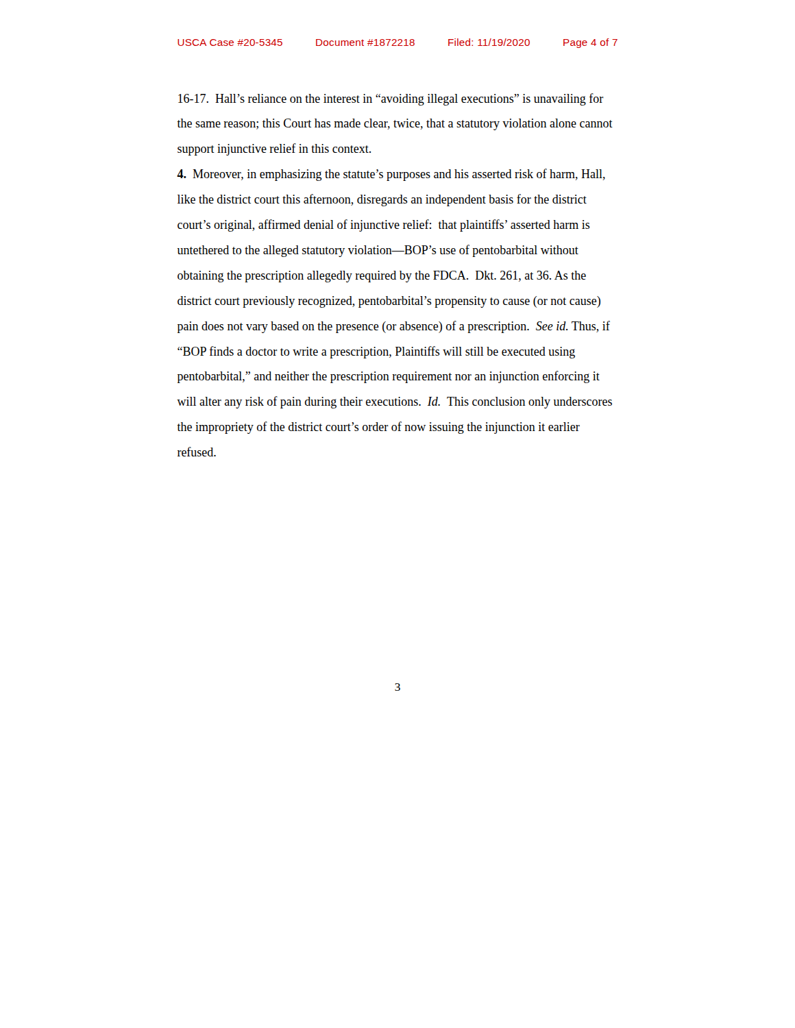USCA Case #20-5345 Document #1872218 Filed: 11/19/2020 Page 4 of 7
16-17. Hall’s reliance on the interest in “avoiding illegal executions” is unavailing for the same reason; this Court has made clear, twice, that a statutory violation alone cannot support injunctive relief in this context.
4. Moreover, in emphasizing the statute’s purposes and his asserted risk of harm, Hall, like the district court this afternoon, disregards an independent basis for the district court’s original, affirmed denial of injunctive relief: that plaintiffs’ asserted harm is untethered to the alleged statutory violation—BOP’s use of pentobarbital without obtaining the prescription allegedly required by the FDCA. Dkt. 261, at 36. As the district court previously recognized, pentobarbital’s propensity to cause (or not cause) pain does not vary based on the presence (or absence) of a prescription. See id. Thus, if “BOP finds a doctor to write a prescription, Plaintiffs will still be executed using pentobarbital,” and neither the prescription requirement nor an injunction enforcing it will alter any risk of pain during their executions. Id. This conclusion only underscores the impropriety of the district court’s order of now issuing the injunction it earlier refused.
3